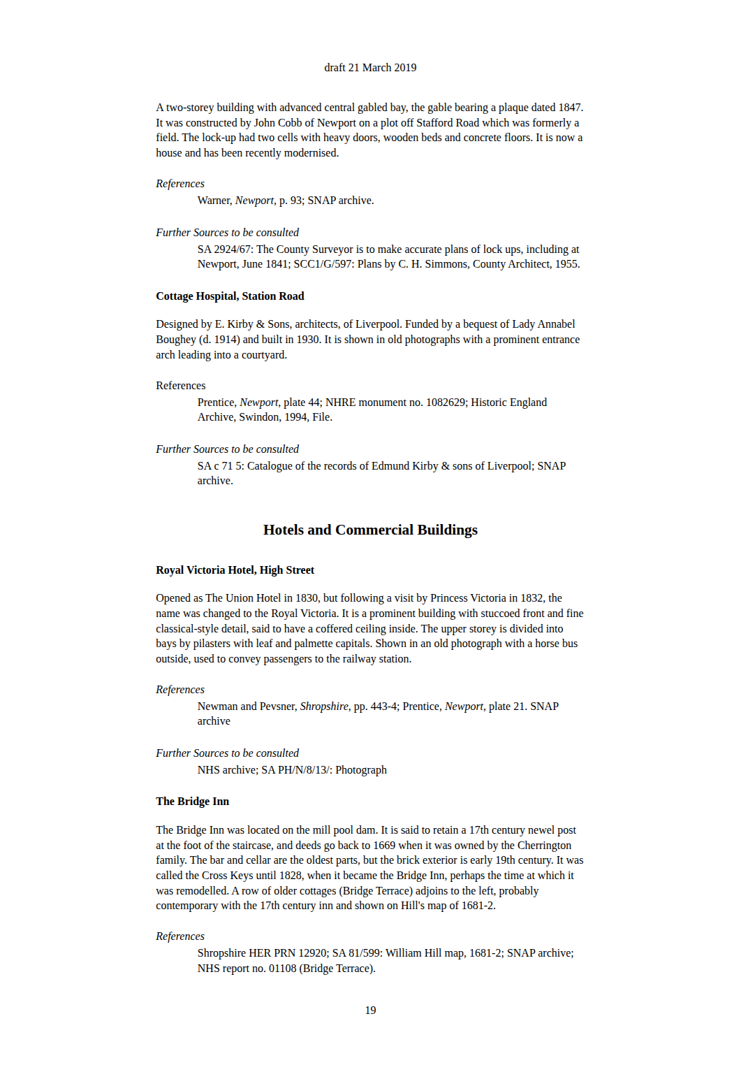draft 21 March 2019
A two-storey building with advanced central gabled bay, the gable bearing a plaque dated 1847. It was constructed by John Cobb of Newport on a plot off Stafford Road which was formerly a field. The lock-up had two cells with heavy doors, wooden beds and concrete floors. It is now a house and has been recently modernised.
References
Warner, Newport, p. 93; SNAP archive.
Further Sources to be consulted
SA 2924/67: The County Surveyor is to make accurate plans of lock ups, including at Newport, June 1841; SCC1/G/597: Plans by C. H. Simmons, County Architect, 1955.
Cottage Hospital, Station Road
Designed by E. Kirby & Sons, architects, of Liverpool. Funded by a bequest of Lady Annabel Boughey (d. 1914) and built in 1930. It is shown in old photographs with a prominent entrance arch leading into a courtyard.
References
Prentice, Newport, plate 44; NHRE monument no. 1082629; Historic England Archive, Swindon, 1994, File.
Further Sources to be consulted
SA c 71 5: Catalogue of the records of Edmund Kirby & sons of Liverpool; SNAP archive.
Hotels and Commercial Buildings
Royal Victoria Hotel, High Street
Opened as The Union Hotel in 1830, but following a visit by Princess Victoria in 1832, the name was changed to the Royal Victoria. It is a prominent building with stuccoed front and fine classical-style detail, said to have a coffered ceiling inside. The upper storey is divided into bays by pilasters with leaf and palmette capitals. Shown in an old photograph with a horse bus outside, used to convey passengers to the railway station.
References
Newman and Pevsner, Shropshire, pp. 443-4; Prentice, Newport, plate 21. SNAP archive
Further Sources to be consulted
NHS archive; SA PH/N/8/13/: Photograph
The Bridge Inn
The Bridge Inn was located on the mill pool dam. It is said to retain a 17th century newel post at the foot of the staircase, and deeds go back to 1669 when it was owned by the Cherrington family. The bar and cellar are the oldest parts, but the brick exterior is early 19th century. It was called the Cross Keys until 1828, when it became the Bridge Inn, perhaps the time at which it was remodelled. A row of older cottages (Bridge Terrace) adjoins to the left, probably contemporary with the 17th century inn and shown on Hill's map of 1681-2.
References
Shropshire HER PRN 12920; SA 81/599: William Hill map, 1681-2; SNAP archive; NHS report no. 01108 (Bridge Terrace).
19